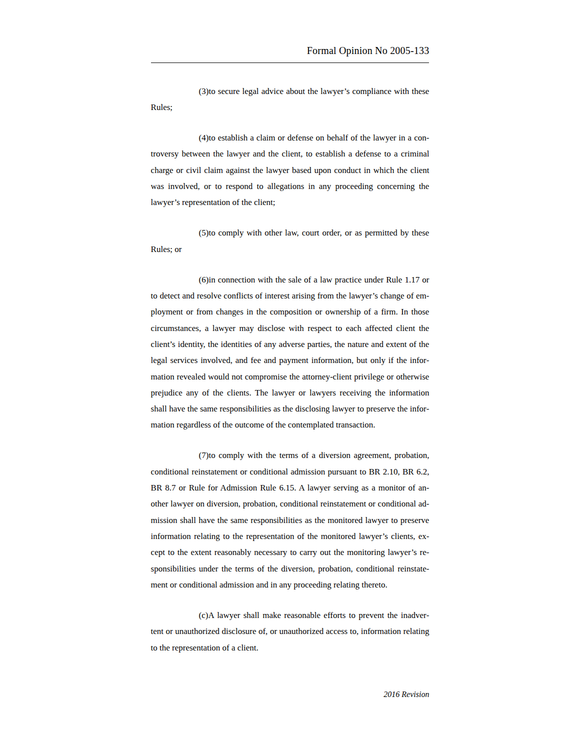Formal Opinion No 2005-133
(3) to secure legal advice about the lawyer’s compliance with these Rules;
(4) to establish a claim or defense on behalf of the lawyer in a controversy between the lawyer and the client, to establish a defense to a criminal charge or civil claim against the lawyer based upon conduct in which the client was involved, or to respond to allegations in any proceeding concerning the lawyer’s representation of the client;
(5) to comply with other law, court order, or as permitted by these Rules; or
(6) in connection with the sale of a law practice under Rule 1.17 or to detect and resolve conflicts of interest arising from the lawyer’s change of employment or from changes in the composition or ownership of a firm. In those circumstances, a lawyer may disclose with respect to each affected client the client’s identity, the identities of any adverse parties, the nature and extent of the legal services involved, and fee and payment information, but only if the information revealed would not compromise the attorney-client privilege or otherwise prejudice any of the clients. The lawyer or lawyers receiving the information shall have the same responsibilities as the disclosing lawyer to preserve the information regardless of the outcome of the contemplated transaction.
(7) to comply with the terms of a diversion agreement, pro­bation, conditional reinstatement or conditional admission pursuant to BR 2.10, BR 6.2, BR 8.7 or Rule for Admission Rule 6.15. A lawyer serving as a monitor of another lawyer on diversion, probation, condi­tional reinstatement or conditional admission shall have the same responsibilities as the monitored lawyer to preserve information relat­ing to the representation of the monitored lawyer’s clients, except to the extent reasonably necessary to carry out the monitoring lawyer’s responsibilities under the terms of the diversion, probation, conditional reinstatement or conditional admission and in any proceeding relating thereto.
(c) A lawyer shall make reasonable efforts to prevent the inadvertent or unauthorized disclosure of, or unauthorized access to, information relating to the representation of a client.
2016 Revision